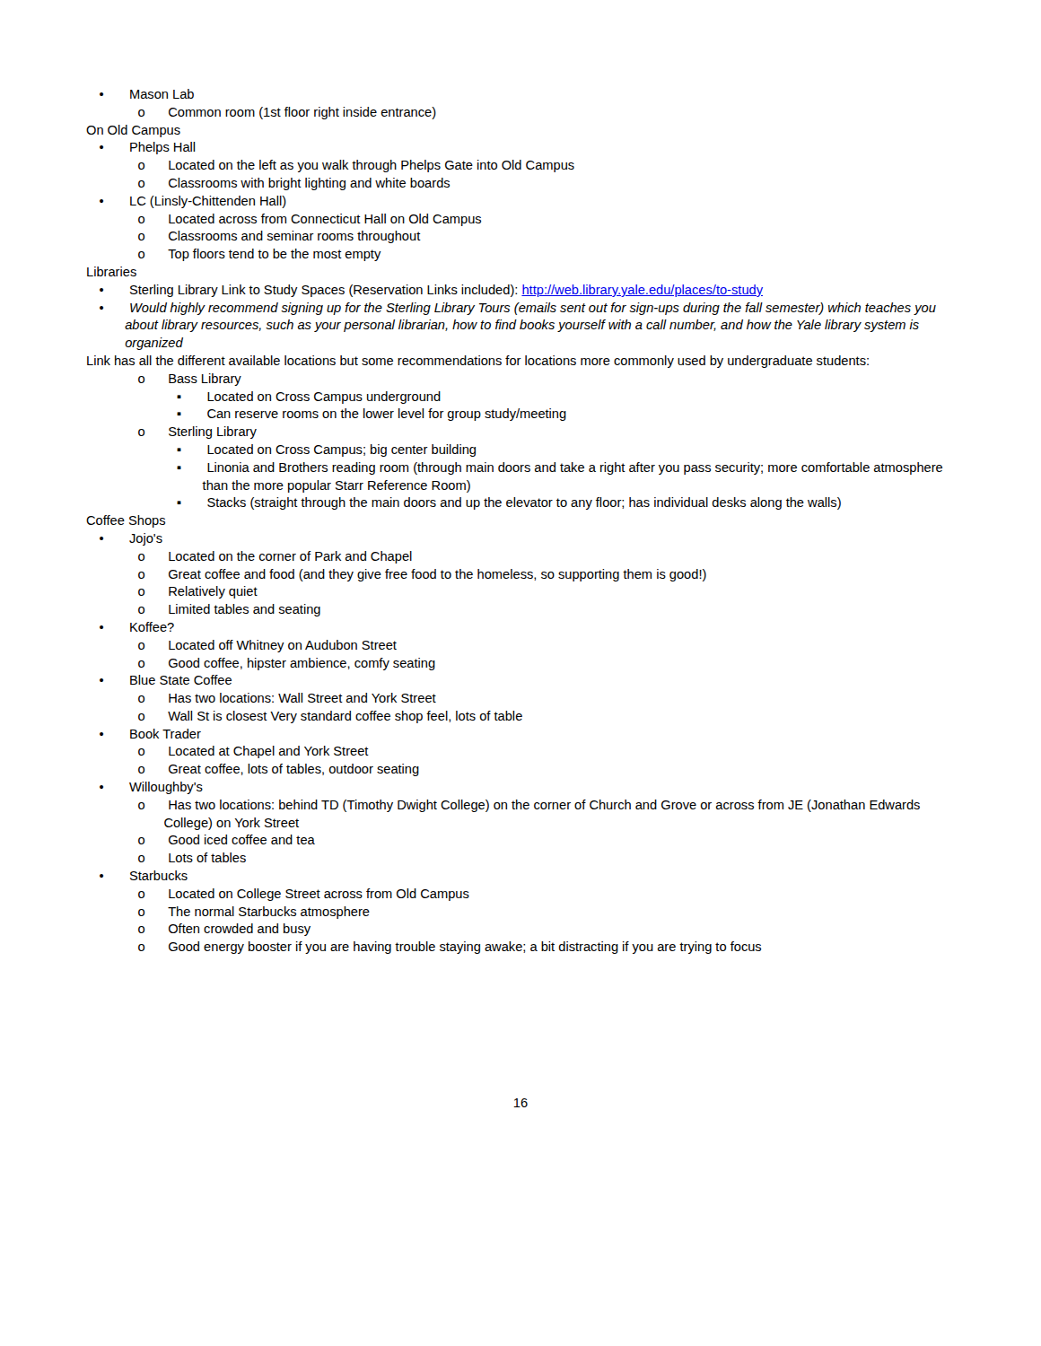Mason Lab
Common room (1st floor right inside entrance)
On Old Campus
Phelps Hall
Located on the left as you walk through Phelps Gate into Old Campus
Classrooms with bright lighting and white boards
LC (Linsly-Chittenden Hall)
Located across from Connecticut Hall on Old Campus
Classrooms and seminar rooms throughout
Top floors tend to be the most empty
Libraries
Sterling Library Link to Study Spaces (Reservation Links included): http://web.library.yale.edu/places/to-study
Would highly recommend signing up for the Sterling Library Tours (emails sent out for sign-ups during the fall semester) which teaches you about library resources, such as your personal librarian, how to find books yourself with a call number, and how the Yale library system is organized
Link has all the different available locations but some recommendations for locations more commonly used by undergraduate students:
Bass Library
Located on Cross Campus underground
Can reserve rooms on the lower level for group study/meeting
Sterling Library
Located on Cross Campus; big center building
Linonia and Brothers reading room (through main doors and take a right after you pass security; more comfortable atmosphere than the more popular Starr Reference Room)
Stacks (straight through the main doors and up the elevator to any floor; has individual desks along the walls)
Coffee Shops
Jojo's
Located on the corner of Park and Chapel
Great coffee and food (and they give free food to the homeless, so supporting them is good!)
Relatively quiet
Limited tables and seating
Koffee?
Located off Whitney on Audubon Street
Good coffee, hipster ambience, comfy seating
Blue State Coffee
Has two locations: Wall Street and York Street
Wall St is closest Very standard coffee shop feel, lots of table
Book Trader
Located at Chapel and York Street
Great coffee, lots of tables, outdoor seating
Willoughby's
Has two locations: behind TD (Timothy Dwight College) on the corner of Church and Grove or across from JE (Jonathan Edwards College) on York Street
Good iced coffee and tea
Lots of tables
Starbucks
Located on College Street across from Old Campus
The normal Starbucks atmosphere
Often crowded and busy
Good energy booster if you are having trouble staying awake; a bit distracting if you are trying to focus
16